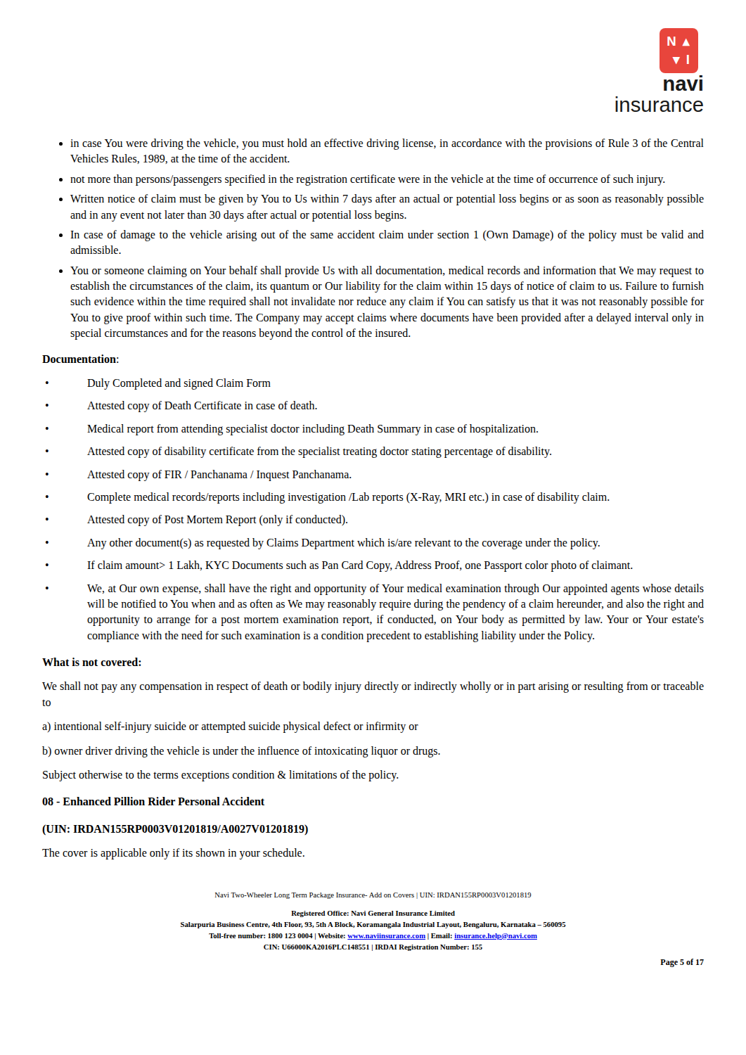N ▴
▾ I navi insurance
in case You were driving the vehicle, you must hold an effective driving license, in accordance with the provisions of Rule 3 of the Central Vehicles Rules, 1989, at the time of the accident.
not more than persons/passengers specified in the registration certificate were in the vehicle at the time of occurrence of such injury.
Written notice of claim must be given by You to Us within 7 days after an actual or potential loss begins or as soon as reasonably possible and in any event not later than 30 days after actual or potential loss begins.
In case of damage to the vehicle arising out of the same accident claim under section 1 (Own Damage) of the policy must be valid and admissible.
You or someone claiming on Your behalf shall provide Us with all documentation, medical records and information that We may request to establish the circumstances of the claim, its quantum or Our liability for the claim within 15 days of notice of claim to us. Failure to furnish such evidence within the time required shall not invalidate nor reduce any claim if You can satisfy us that it was not reasonably possible for You to give proof within such time. The Company may accept claims where documents have been provided after a delayed interval only in special circumstances and for the reasons beyond the control of the insured.
Documentation:
•Duly Completed and signed Claim Form
•Attested copy of Death Certificate in case of death.
•Medical report from attending specialist doctor including Death Summary in case of hospitalization.
•Attested copy of disability certificate from the specialist treating doctor stating percentage of disability.
•Attested copy of FIR / Panchanama / Inquest Panchanama.
•Complete medical records/reports including investigation /Lab reports (X-Ray, MRI etc.) in case of disability claim.
•Attested copy of Post Mortem Report (only if conducted).
•Any other document(s) as requested by Claims Department which is/are relevant to the coverage under the policy.
•If claim amount> 1 Lakh, KYC Documents such as Pan Card Copy, Address Proof, one Passport color photo of claimant.
•We, at Our own expense, shall have the right and opportunity of Your medical examination through Our appointed agents whose details will be notified to You when and as often as We may reasonably require during the pendency of a claim hereunder, and also the right and opportunity to arrange for a post mortem examination report, if conducted, on Your body as permitted by law. Your or Your estate's compliance with the need for such examination is a condition precedent to establishing liability under the Policy.
What is not covered:
We shall not pay any compensation in respect of death or bodily injury directly or indirectly wholly or in part arising or resulting from or traceable to
a) intentional self-injury suicide or attempted suicide physical defect or infirmity or
b) owner driver driving the vehicle is under the influence of intoxicating liquor or drugs.
Subject otherwise to the terms exceptions condition & limitations of the policy.
08 - Enhanced Pillion Rider Personal Accident
(UIN: IRDAN155RP0003V01201819/A0027V01201819)
The cover is applicable only if its shown in your schedule.
Navi Two-Wheeler Long Term Package Insurance- Add on Covers | UIN: IRDAN155RP0003V01201819
Registered Office: Navi General Insurance Limited
Salarpuria Business Centre, 4th Floor, 93, 5th A Block, Koramangala Industrial Layout, Bengaluru, Karnataka – 560095
Toll-free number: 1800 123 0004 | Website: www.naviinsurance.com | Email: insurance.help@navi.com
CIN: U66000KA2016PLC148551 | IRDAI Registration Number: 155
Page 5 of 17